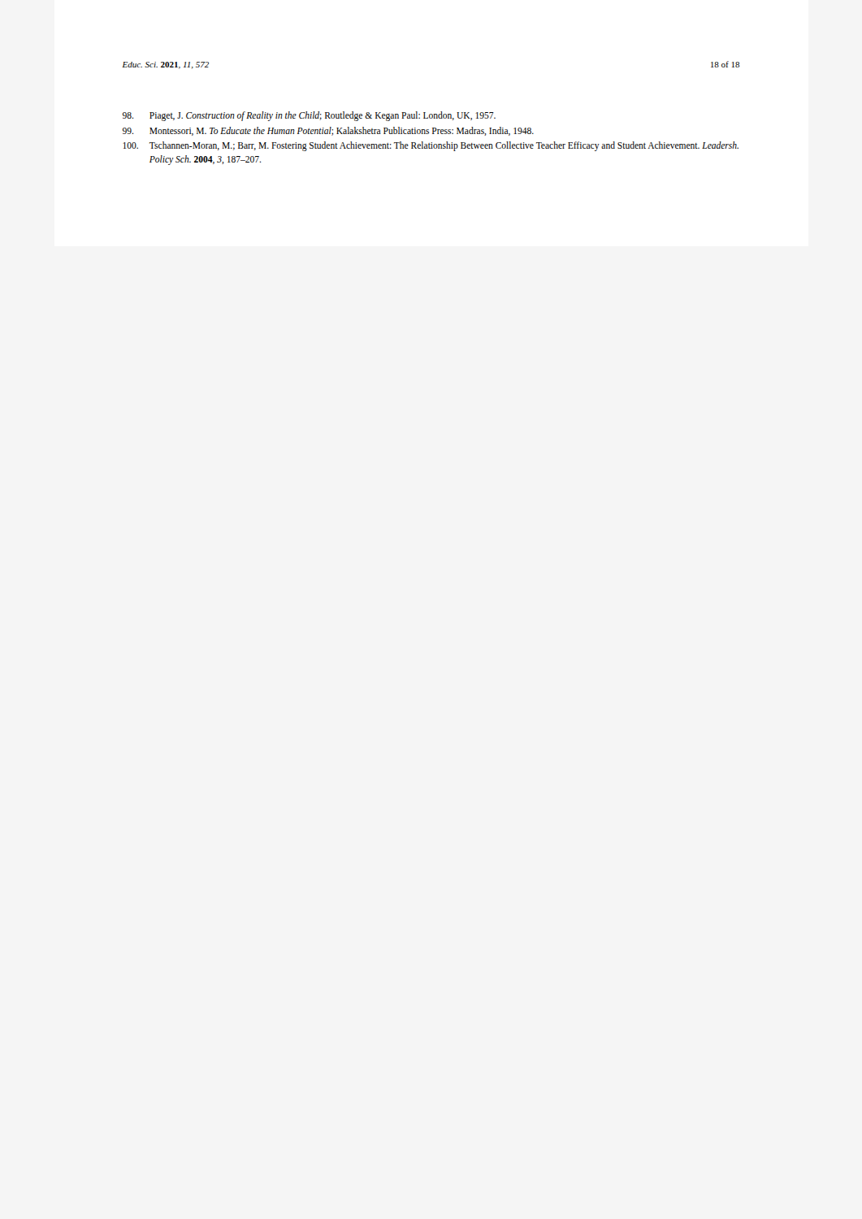Educ. Sci. 2021, 11, 572
18 of 18
98. Piaget, J. Construction of Reality in the Child; Routledge & Kegan Paul: London, UK, 1957.
99. Montessori, M. To Educate the Human Potential; Kalakshetra Publications Press: Madras, India, 1948.
100. Tschannen-Moran, M.; Barr, M. Fostering Student Achievement: The Relationship Between Collective Teacher Efficacy and Student Achievement. Leadersh. Policy Sch. 2004, 3, 187–207.